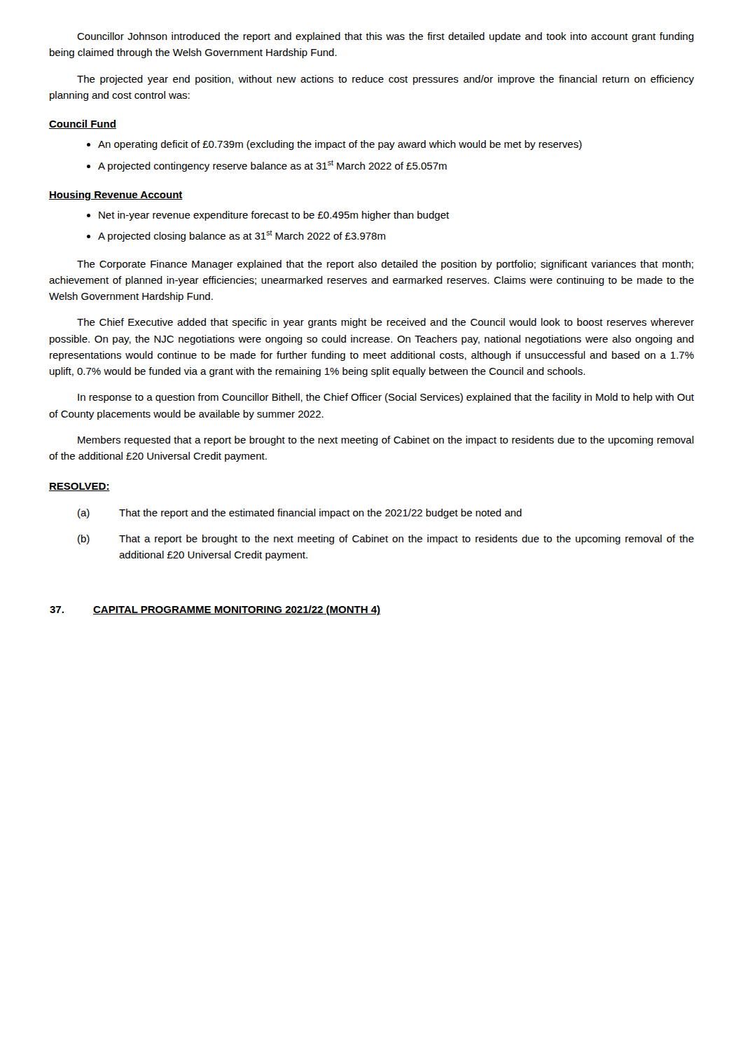Councillor Johnson introduced the report and explained that this was the first detailed update and took into account grant funding being claimed through the Welsh Government Hardship Fund.
The projected year end position, without new actions to reduce cost pressures and/or improve the financial return on efficiency planning and cost control was:
Council Fund
An operating deficit of £0.739m (excluding the impact of the pay award which would be met by reserves)
A projected contingency reserve balance as at 31st March 2022 of £5.057m
Housing Revenue Account
Net in-year revenue expenditure forecast to be £0.495m higher than budget
A projected closing balance as at 31st March 2022 of £3.978m
The Corporate Finance Manager explained that the report also detailed the position by portfolio; significant variances that month; achievement of planned in-year efficiencies; unearmarked reserves and earmarked reserves. Claims were continuing to be made to the Welsh Government Hardship Fund.
The Chief Executive added that specific in year grants might be received and the Council would look to boost reserves wherever possible. On pay, the NJC negotiations were ongoing so could increase. On Teachers pay, national negotiations were also ongoing and representations would continue to be made for further funding to meet additional costs, although if unsuccessful and based on a 1.7% uplift, 0.7% would be funded via a grant with the remaining 1% being split equally between the Council and schools.
In response to a question from Councillor Bithell, the Chief Officer (Social Services) explained that the facility in Mold to help with Out of County placements would be available by summer 2022.
Members requested that a report be brought to the next meeting of Cabinet on the impact to residents due to the upcoming removal of the additional £20 Universal Credit payment.
RESOLVED:
| (a) | That the report and the estimated financial impact on the 2021/22 budget be noted and |
| (b) | That a report be brought to the next meeting of Cabinet on the impact to residents due to the upcoming removal of the additional £20 Universal Credit payment. |
| 37. | CAPITAL PROGRAMME MONITORING 2021/22 (MONTH 4) |